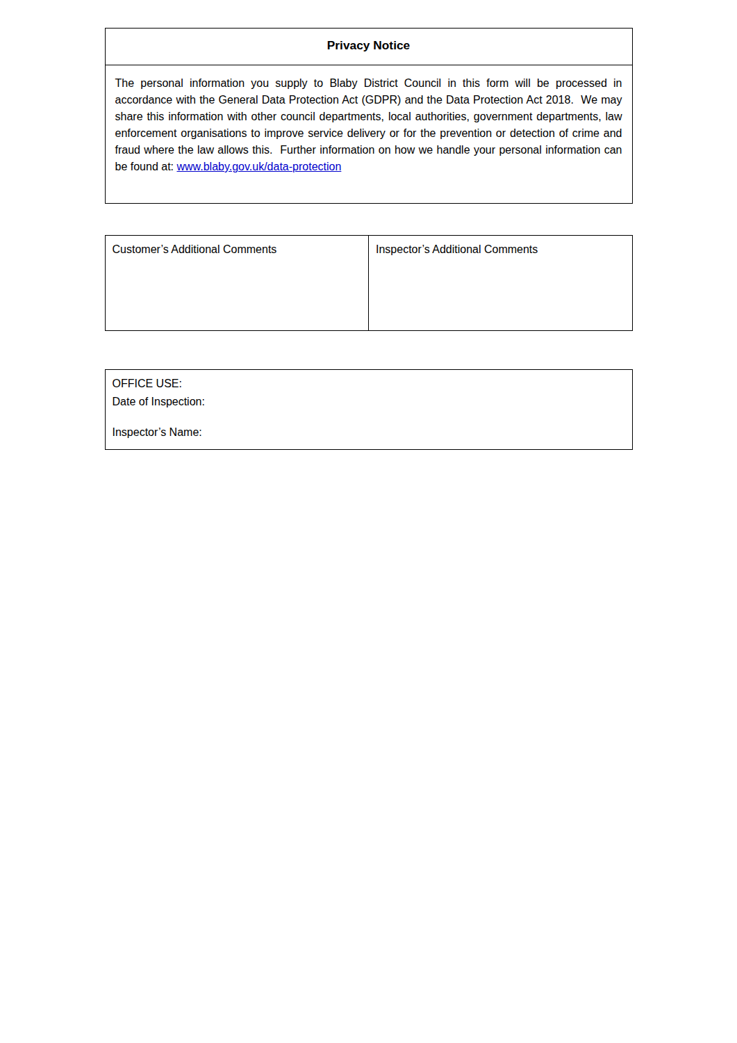Privacy Notice
The personal information you supply to Blaby District Council in this form will be processed in accordance with the General Data Protection Act (GDPR) and the Data Protection Act 2018. We may share this information with other council departments, local authorities, government departments, law enforcement organisations to improve service delivery or for the prevention or detection of crime and fraud where the law allows this. Further information on how we handle your personal information can be found at: www.blaby.gov.uk/data-protection
| Customer’s Additional Comments | Inspector’s Additional Comments |
OFFICE USE:
Date of Inspection:
Inspector’s Name: